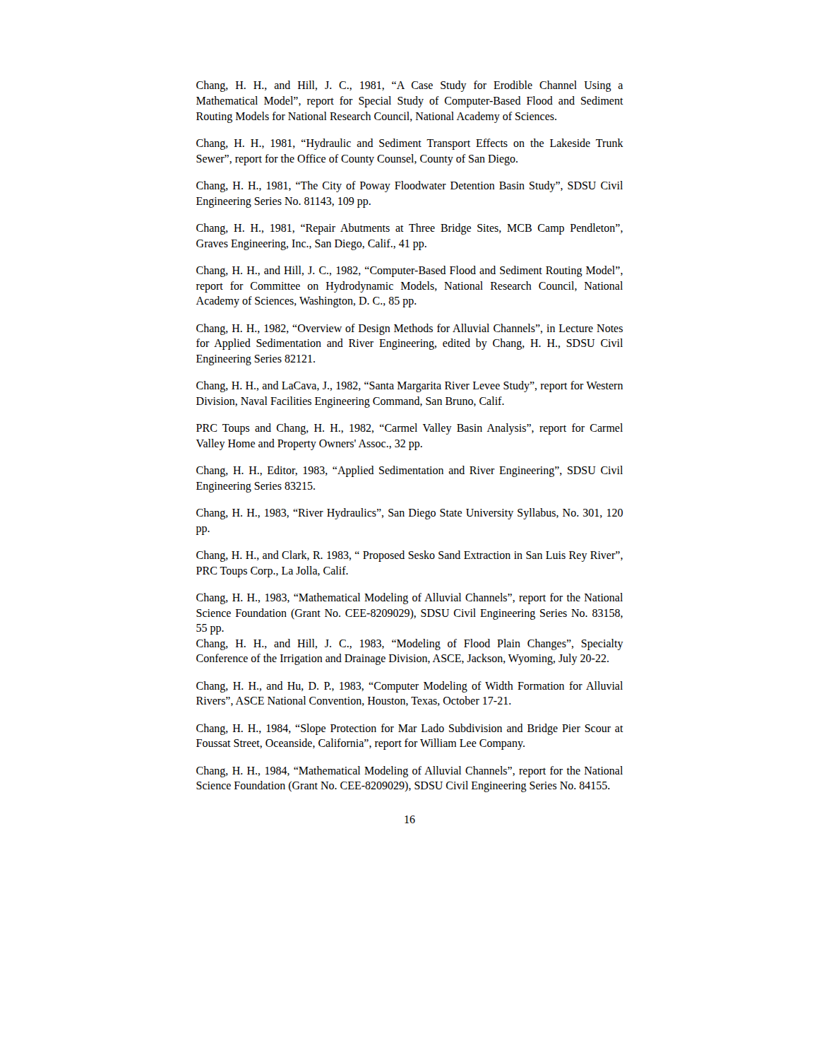Chang, H. H., and Hill, J. C., 1981, “A Case Study for Erodible Channel Using a Mathematical Model”, report for Special Study of Computer-Based Flood and Sediment Routing Models for National Research Council, National Academy of Sciences.
Chang, H. H., 1981, “Hydraulic and Sediment Transport Effects on the Lakeside Trunk Sewer”, report for the Office of County Counsel, County of San Diego.
Chang, H. H., 1981, “The City of Poway Floodwater Detention Basin Study”, SDSU Civil Engineering Series No. 81143, 109 pp.
Chang, H. H., 1981, “Repair Abutments at Three Bridge Sites, MCB Camp Pendleton”, Graves Engineering, Inc., San Diego, Calif., 41 pp.
Chang, H. H., and Hill, J. C., 1982, “Computer-Based Flood and Sediment Routing Model”, report for Committee on Hydrodynamic Models, National Research Council, National Academy of Sciences, Washington, D. C., 85 pp.
Chang, H. H., 1982, “Overview of Design Methods for Alluvial Channels”, in Lecture Notes for Applied Sedimentation and River Engineering, edited by Chang, H. H., SDSU Civil Engineering Series 82121.
Chang, H. H., and LaCava, J., 1982, “Santa Margarita River Levee Study”, report for Western Division, Naval Facilities Engineering Command, San Bruno, Calif.
PRC Toups and Chang, H. H., 1982, “Carmel Valley Basin Analysis”, report for Carmel Valley Home and Property Owners' Assoc., 32 pp.
Chang, H. H., Editor, 1983, “Applied Sedimentation and River Engineering”, SDSU Civil Engineering Series 83215.
Chang, H. H., 1983, “River Hydraulics”, San Diego State University Syllabus, No. 301, 120 pp.
Chang, H. H., and Clark, R. 1983, “ Proposed Sesko Sand Extraction in San Luis Rey River”, PRC Toups Corp., La Jolla, Calif.
Chang, H. H., 1983, “Mathematical Modeling of Alluvial Channels”, report for the National Science Foundation (Grant No. CEE-8209029), SDSU Civil Engineering Series No. 83158, 55 pp.
Chang, H. H., and Hill, J. C., 1983, “Modeling of Flood Plain Changes”, Specialty Conference of the Irrigation and Drainage Division, ASCE, Jackson, Wyoming, July 20-22.
Chang, H. H., and Hu, D. P., 1983, “Computer Modeling of Width Formation for Alluvial Rivers”, ASCE National Convention, Houston, Texas, October 17-21.
Chang, H. H., 1984, “Slope Protection for Mar Lado Subdivision and Bridge Pier Scour at Foussat Street, Oceanside, California”, report for William Lee Company.
Chang, H. H., 1984, “Mathematical Modeling of Alluvial Channels”, report for the National Science Foundation (Grant No. CEE-8209029), SDSU Civil Engineering Series No. 84155.
16